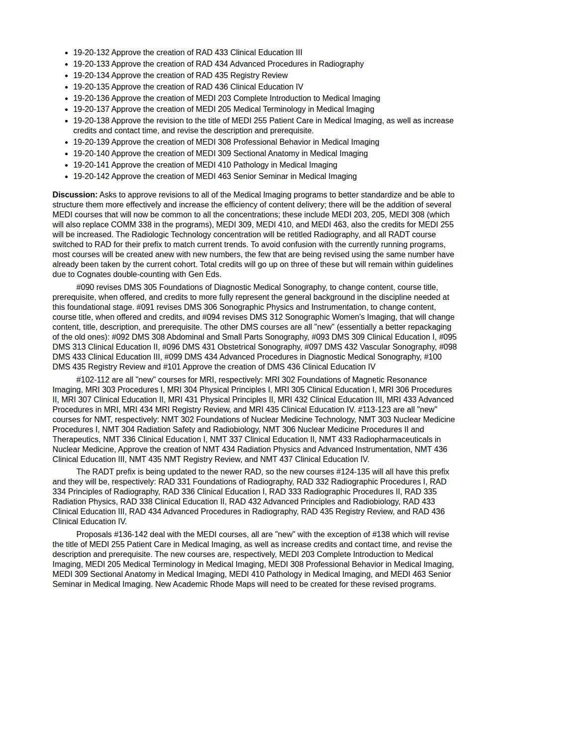19-20-132 Approve the creation of RAD 433 Clinical Education III
19-20-133 Approve the creation of RAD 434 Advanced Procedures in Radiography
19-20-134 Approve the creation of RAD 435 Registry Review
19-20-135 Approve the creation of RAD 436 Clinical Education IV
19-20-136 Approve the creation of MEDI 203 Complete Introduction to Medical Imaging
19-20-137 Approve the creation of MEDI 205 Medical Terminology in Medical Imaging
19-20-138 Approve the revision to the title of MEDI 255 Patient Care in Medical Imaging, as well as increase credits and contact time, and revise the description and prerequisite.
19-20-139 Approve the creation of MEDI 308 Professional Behavior in Medical Imaging
19-20-140 Approve the creation of MEDI 309 Sectional Anatomy in Medical Imaging
19-20-141 Approve the creation of MEDI 410 Pathology in Medical Imaging
19-20-142 Approve the creation of MEDI 463 Senior Seminar in Medical Imaging
Discussion: Asks to approve revisions to all of the Medical Imaging programs to better standardize and be able to structure them more effectively and increase the efficiency of content delivery; there will be the addition of several MEDI courses that will now be common to all the concentrations; these include MEDI 203, 205, MEDI 308 (which will also replace COMM 338 in the programs), MEDI 309, MEDI 410, and MEDI 463, also the credits for MEDI 255 will be increased. The Radiologic Technology concentration will be retitled Radiography, and all RADT course switched to RAD for their prefix to match current trends. To avoid confusion with the currently running programs, most courses will be created anew with new numbers, the few that are being revised using the same number have already been taken by the current cohort. Total credits will go up on three of these but will remain within guidelines due to Cognates double-counting with Gen Eds.
#090 revises DMS 305 Foundations of Diagnostic Medical Sonography, to change content, course title, prerequisite, when offered, and credits to more fully represent the general background in the discipline needed at this foundational stage. #091 revises DMS 306 Sonographic Physics and Instrumentation, to change content, course title, when offered and credits, and #094 revises DMS 312 Sonographic Women's Imaging, that will change content, title, description, and prerequisite. The other DMS courses are all "new" (essentially a better repackaging of the old ones): #092 DMS 308 Abdominal and Small Parts Sonography, #093 DMS 309 Clinical Education I, #095 DMS 313 Clinical Education II, #096 DMS 431 Obstetrical Sonography, #097 DMS 432 Vascular Sonography, #098 DMS 433 Clinical Education III, #099 DMS 434 Advanced Procedures in Diagnostic Medical Sonography, #100 DMS 435 Registry Review and #101 Approve the creation of DMS 436 Clinical Education IV
#102-112 are all "new" courses for MRI, respectively: MRI 302 Foundations of Magnetic Resonance Imaging, MRI 303 Procedures I, MRI 304 Physical Principles I, MRI 305 Clinical Education I, MRI 306 Procedures II, MRI 307 Clinical Education II, MRI 431 Physical Principles II, MRI 432 Clinical Education III, MRI 433 Advanced Procedures in MRI, MRI 434 MRI Registry Review, and MRI 435 Clinical Education IV. #113-123 are all "new" courses for NMT, respectively: NMT 302 Foundations of Nuclear Medicine Technology, NMT 303 Nuclear Medicine Procedures I, NMT 304 Radiation Safety and Radiobiology, NMT 306 Nuclear Medicine Procedures II and Therapeutics, NMT 336 Clinical Education I, NMT 337 Clinical Education II, NMT 433 Radiopharmaceuticals in Nuclear Medicine, Approve the creation of NMT 434 Radiation Physics and Advanced Instrumentation, NMT 436 Clinical Education III, NMT 435 NMT Registry Review, and NMT 437 Clinical Education IV.
The RADT prefix is being updated to the newer RAD, so the new courses #124-135 will all have this prefix and they will be, respectively: RAD 331 Foundations of Radiography, RAD 332 Radiographic Procedures I, RAD 334 Principles of Radiography, RAD 336 Clinical Education I, RAD 333 Radiographic Procedures II, RAD 335 Radiation Physics, RAD 338 Clinical Education II, RAD 432 Advanced Principles and Radiobiology, RAD 433 Clinical Education III, RAD 434 Advanced Procedures in Radiography, RAD 435 Registry Review, and RAD 436 Clinical Education IV.
Proposals #136-142 deal with the MEDI courses, all are "new" with the exception of #138 which will revise the title of MEDI 255 Patient Care in Medical Imaging, as well as increase credits and contact time, and revise the description and prerequisite. The new courses are, respectively, MEDI 203 Complete Introduction to Medical Imaging, MEDI 205 Medical Terminology in Medical Imaging, MEDI 308 Professional Behavior in Medical Imaging, MEDI 309 Sectional Anatomy in Medical Imaging, MEDI 410 Pathology in Medical Imaging, and MEDI 463 Senior Seminar in Medical Imaging. New Academic Rhode Maps will need to be created for these revised programs.